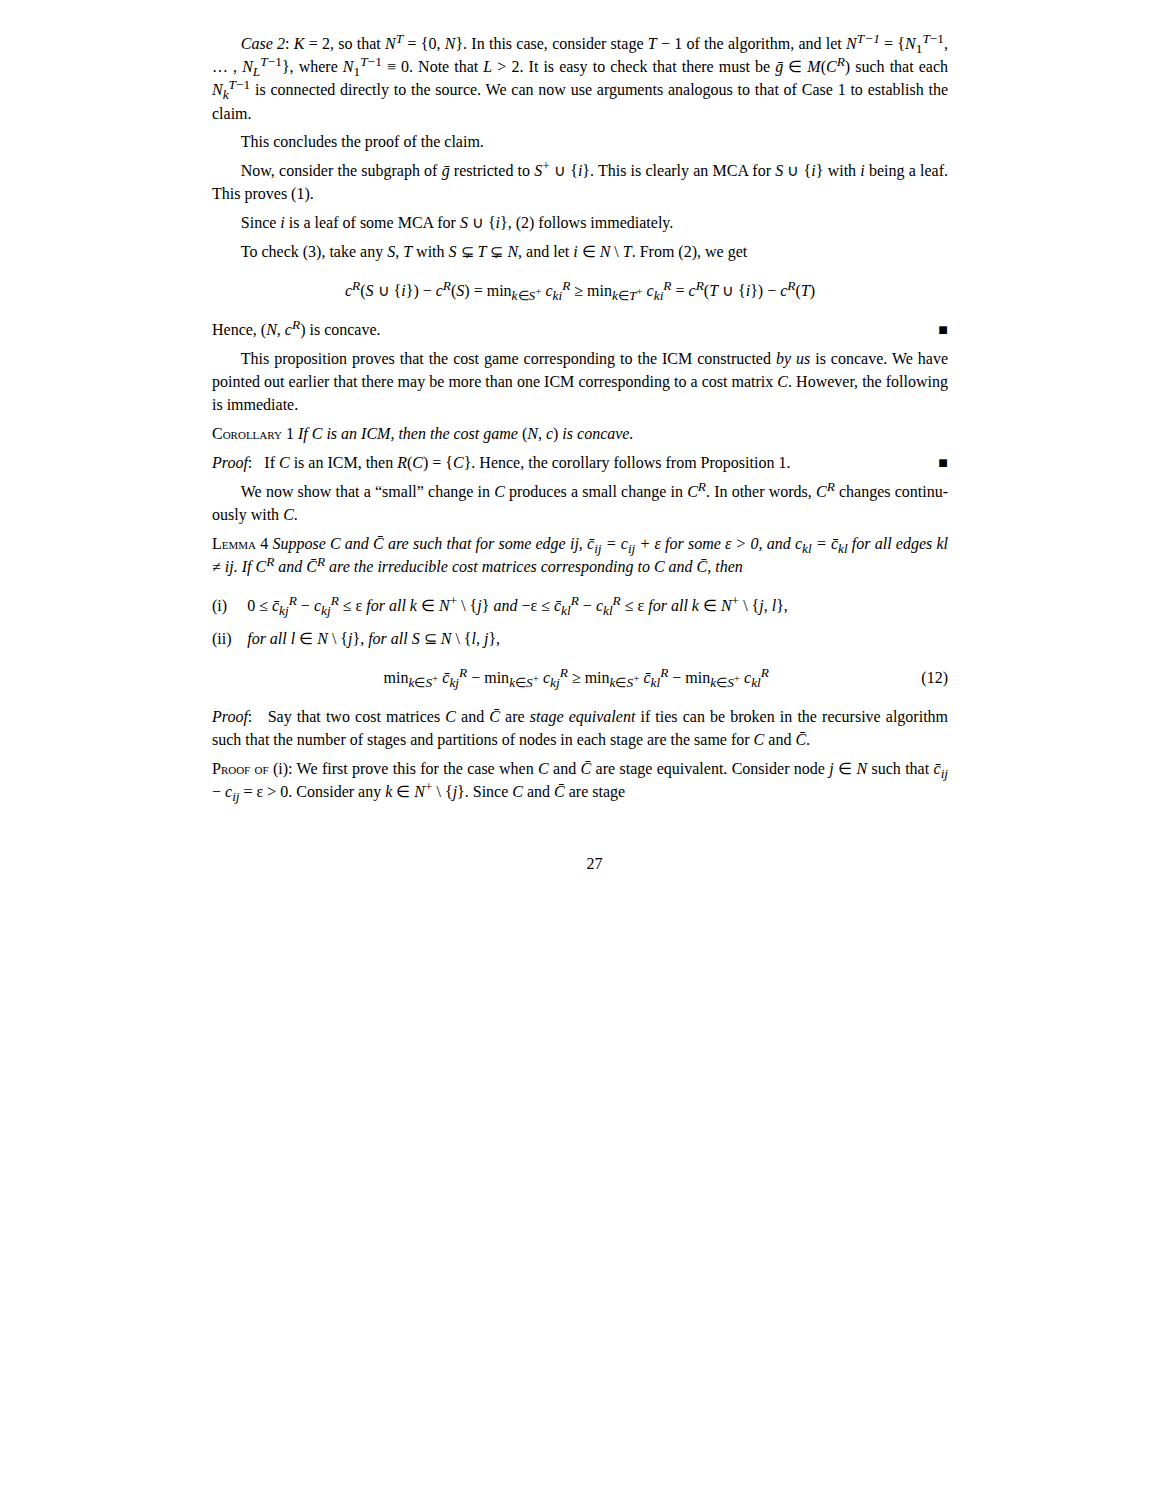Case 2: K = 2, so that NT = {0, N}. In this case, consider stage T − 1 of the algorithm, and let NT−1 = {N1T−1, … , NLT−1}, where N1T−1 ≡ 0. Note that L > 2. It is easy to check that there must be ḡ ∈ M(CR) such that each NkT−1 is connected directly to the source. We can now use arguments analogous to that of Case 1 to establish the claim.
This concludes the proof of the claim.
Now, consider the subgraph of ḡ restricted to S+ ∪ {i}. This is clearly an MCA for S ∪ {i} with i being a leaf. This proves (1).
Since i is a leaf of some MCA for S ∪ {i}, (2) follows immediately.
To check (3), take any S, T with S ⊊ T ⊊ N, and let i ∈ N \ T. From (2), we get
cR(S ∪ {i}) − cR(S) = mink∈S+ ckiR ≥ mink∈T+ ckiR = cR(T ∪ {i}) − cR(T)
Hence, (N, cR) is concave. ■
This proposition proves that the cost game corresponding to the ICM constructed by us is concave. We have pointed out earlier that there may be more than one ICM corresponding to a cost matrix C. However, the following is immediate.
Corollary 1 If C is an ICM, then the cost game (N, c) is concave.
Proof: If C is an ICM, then R(C) = {C}. Hence, the corollary follows from Proposition 1. ■
We now show that a “small” change in C produces a small change in CR. In other words, CR changes continuously with C.
Lemma 4 Suppose C and C̄ are such that for some edge ij, c̄ij = cij + ε for some ε > 0, and ckl = c̄kl for all edges kl ≠ ij. If CR and C̄R are the irreducible cost matrices corresponding to C and C̄, then
(i) 0 ≤ c̄kjR − ckjR ≤ ε for all k ∈ N+ \ {j} and −ε ≤ c̄klR − cklR ≤ ε for all k ∈ N+ \ {j, l},
(ii) for all l ∈ N \ {j}, for all S ⊆ N \ {l, j},
mink∈S+ c̄kjR − mink∈S+ ckjR ≥ mink∈S+ c̄klR − mink∈S+ cklR
(12)
Proof: Say that two cost matrices C and C̄ are stage equivalent if ties can be broken in the recursive algorithm such that the number of stages and partitions of nodes in each stage are the same for C and C̄.
Proof of (i): We first prove this for the case when C and C̄ are stage equivalent. Consider node j ∈ N such that c̄ij − cij = ε > 0. Consider any k ∈ N+ \ {j}. Since C and C̄ are stage
27